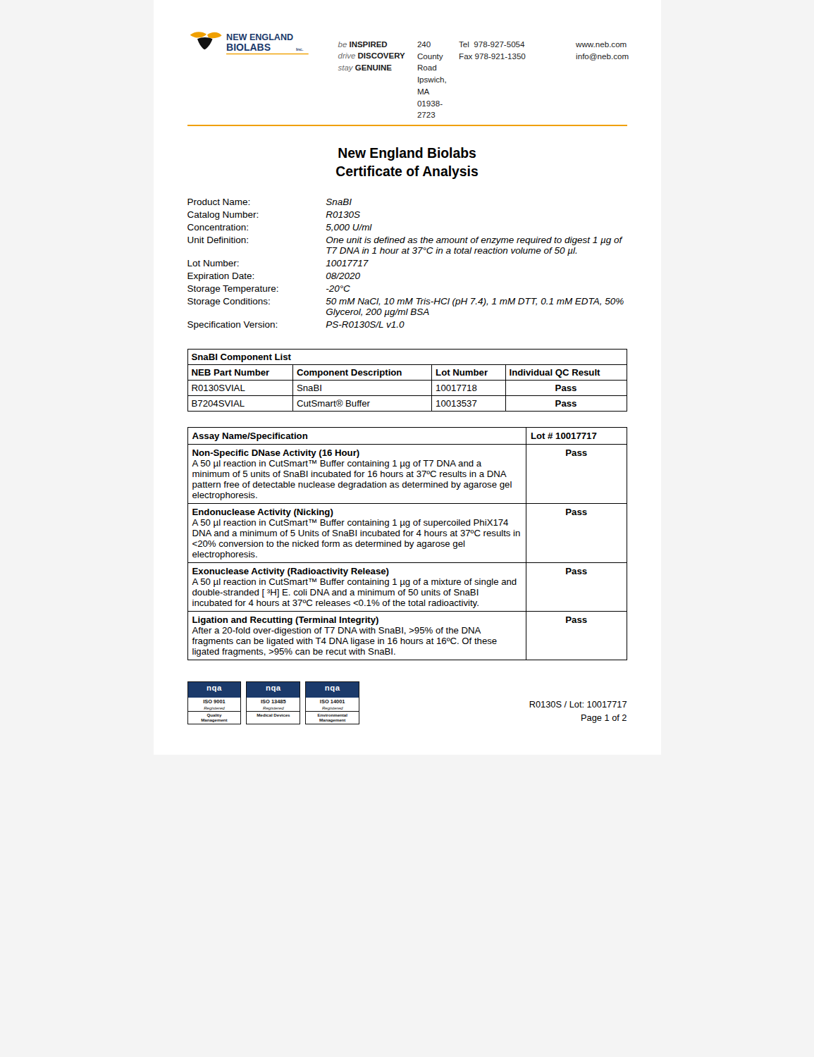be INSPIRED
drive DISCOVERY
stay GENUINE
240 County Road
Ipswich, MA 01938-2723
Tel 978-927-5054
Fax 978-921-1350
www.neb.com
info@neb.com
New England Biolabs
Certificate of Analysis
| Product Name: | SnaBI |
| Catalog Number: | R0130S |
| Concentration: | 5,000 U/ml |
| Unit Definition: | One unit is defined as the amount of enzyme required to digest 1 µg of T7 DNA in 1 hour at 37°C in a total reaction volume of 50 µl. |
| Lot Number: | 10017717 |
| Expiration Date: | 08/2020 |
| Storage Temperature: | -20°C |
| Storage Conditions: | 50 mM NaCl, 10 mM Tris-HCl (pH 7.4), 1 mM DTT, 0.1 mM EDTA, 50% Glycerol, 200 µg/ml BSA |
| Specification Version: | PS-R0130S/L v1.0 |
| SnaBI Component List |
| --- |
| NEB Part Number | Component Description | Lot Number | Individual QC Result |
| R0130SVIAL | SnaBI | 10017718 | Pass |
| B7204SVIAL | CutSmart® Buffer | 10013537 | Pass |
| Assay Name/Specification | Lot # 10017717 |
| --- | --- |
| Non-Specific DNase Activity (16 Hour) A 50 µl reaction in CutSmart™ Buffer containing 1 µg of T7 DNA and a minimum of 5 units of SnaBI incubated for 16 hours at 37ºC results in a DNA pattern free of detectable nuclease degradation as determined by agarose gel electrophoresis. | Pass |
| Endonuclease Activity (Nicking) A 50 µl reaction in CutSmart™ Buffer containing 1 µg of supercoiled PhiX174 DNA and a minimum of 5 Units of SnaBI incubated for 4 hours at 37ºC results in <20% conversion to the nicked form as determined by agarose gel electrophoresis. | Pass |
| Exonuclease Activity (Radioactivity Release) A 50 µl reaction in CutSmart™ Buffer containing 1 µg of a mixture of single and double-stranded [ ³H] E. coli DNA and a minimum of 50 units of SnaBI incubated for 4 hours at 37ºC releases <0.1% of the total radioactivity. | Pass |
| Ligation and Recutting (Terminal Integrity) After a 20-fold over-digestion of T7 DNA with SnaBI, >95% of the DNA fragments can be ligated with T4 DNA ligase in 16 hours at 16ºC. Of these ligated fragments, >95% can be recut with SnaBI. | Pass |
nqa
ISO 9001
Registered
Quality
Management
nqa
ISO 13485
Registered
Medical Devices
nqa
ISO 14001
Registered
Environmental
Management
R0130S / Lot: 10017717
Page 1 of 2